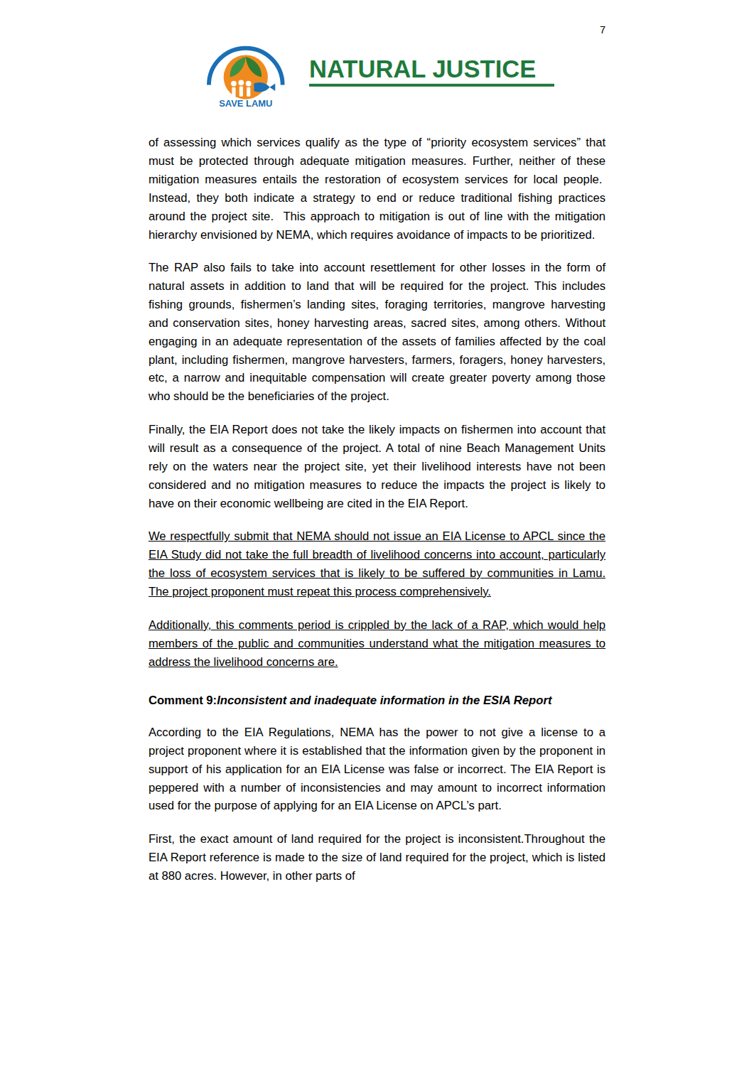7
SAVE LAMU NATURAL JUSTICE
of assessing which services qualify as the type of “priority ecosystem services” that must be protected through adequate mitigation measures. Further, neither of these mitigation measures entails the restoration of ecosystem services for local people. Instead, they both indicate a strategy to end or reduce traditional fishing practices around the project site. This approach to mitigation is out of line with the mitigation hierarchy envisioned by NEMA, which requires avoidance of impacts to be prioritized.
The RAP also fails to take into account resettlement for other losses in the form of natural assets in addition to land that will be required for the project. This includes fishing grounds, fishermen’s landing sites, foraging territories, mangrove harvesting and conservation sites, honey harvesting areas, sacred sites, among others. Without engaging in an adequate representation of the assets of families affected by the coal plant, including fishermen, mangrove harvesters, farmers, foragers, honey harvesters, etc, a narrow and inequitable compensation will create greater poverty among those who should be the beneficiaries of the project.
Finally, the EIA Report does not take the likely impacts on fishermen into account that will result as a consequence of the project. A total of nine Beach Management Units rely on the waters near the project site, yet their livelihood interests have not been considered and no mitigation measures to reduce the impacts the project is likely to have on their economic wellbeing are cited in the EIA Report.
We respectfully submit that NEMA should not issue an EIA License to APCL since the EIA Study did not take the full breadth of livelihood concerns into account, particularly the loss of ecosystem services that is likely to be suffered by communities in Lamu. The project proponent must repeat this process comprehensively.
Additionally, this comments period is crippled by the lack of a RAP, which would help members of the public and communities understand what the mitigation measures to address the livelihood concerns are.
Comment 9:Inconsistent and inadequate information in the ESIA Report
According to the EIA Regulations, NEMA has the power to not give a license to a project proponent where it is established that the information given by the proponent in support of his application for an EIA License was false or incorrect. The EIA Report is peppered with a number of inconsistencies and may amount to incorrect information used for the purpose of applying for an EIA License on APCL’s part.
First, the exact amount of land required for the project is inconsistent.Throughout the EIA Report reference is made to the size of land required for the project, which is listed at 880 acres. However, in other parts of